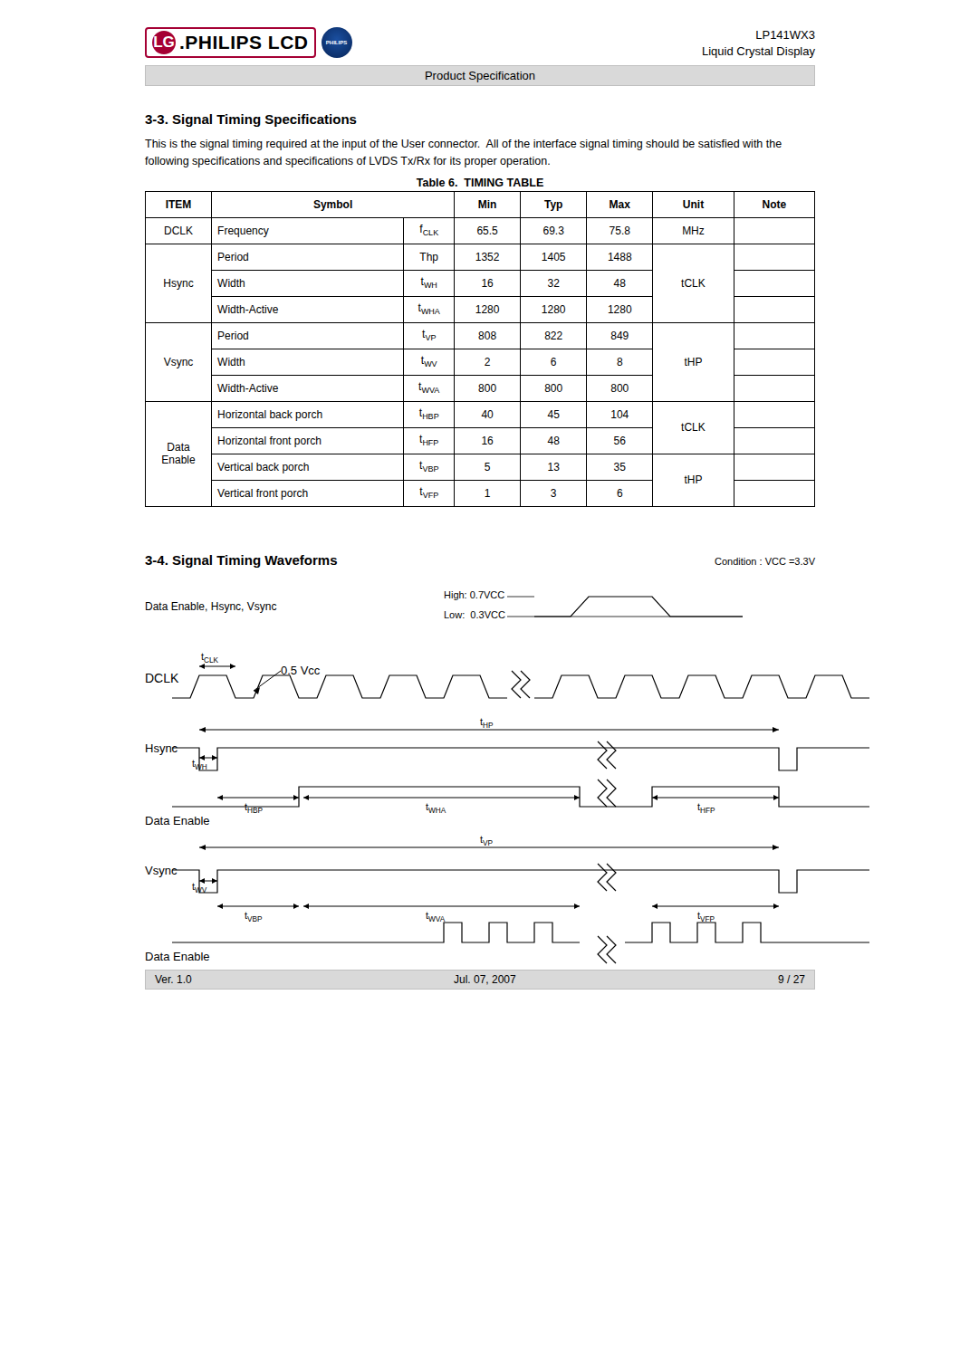LG
.PHILIPS LCD
PHILIPS
LP141WX3
Liquid Crystal Display
Product Specification
3-3. Signal Timing Specifications
This is the signal timing required at the input of the User connector. All of the interface signal timing should be satisfied with the following specifications and specifications of LVDS Tx/Rx for its proper operation.
Table 6. TIMING TABLE
| ITEM | Symbol | Min | Typ | Max | Unit | Note |
| --- | --- | --- | --- | --- | --- | --- |
| DCLK | Frequency | f CLK | 65.5 | 69.3 | 75.8 | MHz | |
| Hsync | Period | Thp | 1352 | 1405 | 1488 | tCLK | |
| Width | t WH | 16 | 32 | 48 | |
| Width-Active | t WHA | 1280 | 1280 | 1280 | |
| Vsync | Period | t VP | 808 | 822 | 849 | tHP | |
| Width | t WV | 2 | 6 | 8 | |
| Width-Active | t WVA | 800 | 800 | 800 | |
| Data Enable | Horizontal back porch | t HBP | 40 | 45 | 104 | tCLK | |
| Horizontal front porch | t HFP | 16 | 48 | 56 | |
| Vertical back porch | t VBP | 5 | 13 | 35 | tHP | |
| Vertical front porch | t VFP | 1 | 3 | 6 | |
3-4. Signal Timing Waveforms
Condition : VCC =3.3V
Data Enable, Hsync, Vsync
High: 0.7VCC
Low: 0.3VCC
DCLK
tCLK
0.5 Vcc
Hsync
tWH
tHP
tHBP
tWHA
tHFP
Data Enable
tVP
Vsync
tWV
tVBP
tWVA
tVFP
Data Enable
Ver. 1.0 Jul. 07, 2007 9 / 27